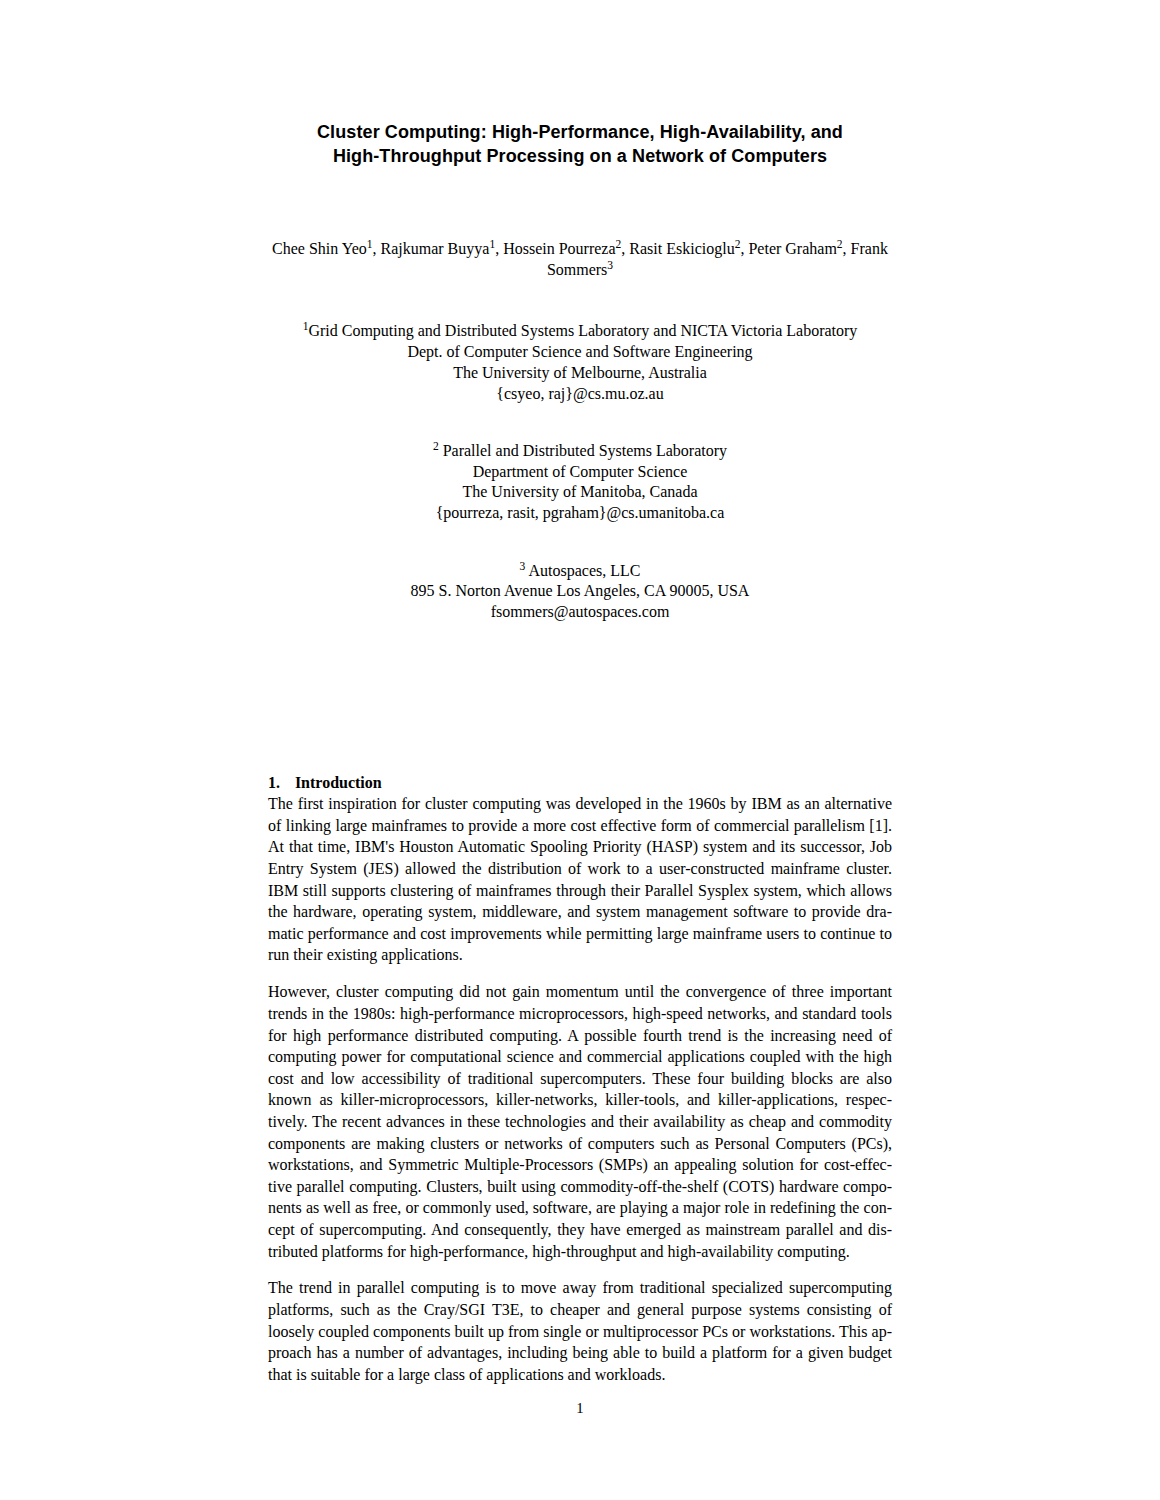Cluster Computing: High-Performance, High-Availability, and
High-Throughput Processing on a Network of Computers
Chee Shin Yeo1, Rajkumar Buyya1, Hossein Pourreza2, Rasit Eskicioglu2, Peter Graham2, Frank Sommers3
1Grid Computing and Distributed Systems Laboratory and NICTA Victoria Laboratory
Dept. of Computer Science and Software Engineering
The University of Melbourne, Australia
{csyeo, raj}@cs.mu.oz.au
2 Parallel and Distributed Systems Laboratory
Department of Computer Science
The University of Manitoba, Canada
{pourreza, rasit, pgraham}@cs.umanitoba.ca
3 Autospaces, LLC
895 S. Norton Avenue Los Angeles, CA 90005, USA
fsommers@autospaces.com
1. Introduction
The first inspiration for cluster computing was developed in the 1960s by IBM as an alternative of linking large mainframes to provide a more cost effective form of commercial parallelism [1]. At that time, IBM's Houston Automatic Spooling Priority (HASP) system and its successor, Job Entry System (JES) allowed the distribution of work to a user-constructed mainframe cluster. IBM still supports clustering of mainframes through their Parallel Sysplex system, which allows the hardware, operating system, middleware, and system management software to provide dramatic performance and cost improvements while permitting large mainframe users to continue to run their existing applications.
However, cluster computing did not gain momentum until the convergence of three important trends in the 1980s: high-performance microprocessors, high-speed networks, and standard tools for high performance distributed computing. A possible fourth trend is the increasing need of computing power for computational science and commercial applications coupled with the high cost and low accessibility of traditional supercomputers. These four building blocks are also known as killer-microprocessors, killer-networks, killer-tools, and killer-applications, respectively. The recent advances in these technologies and their availability as cheap and commodity components are making clusters or networks of computers such as Personal Computers (PCs), workstations, and Symmetric Multiple-Processors (SMPs) an appealing solution for cost-effective parallel computing. Clusters, built using commodity-off-the-shelf (COTS) hardware components as well as free, or commonly used, software, are playing a major role in redefining the concept of supercomputing. And consequently, they have emerged as mainstream parallel and distributed platforms for high-performance, high-throughput and high-availability computing.
The trend in parallel computing is to move away from traditional specialized supercomputing platforms, such as the Cray/SGI T3E, to cheaper and general purpose systems consisting of loosely coupled components built up from single or multiprocessor PCs or workstations. This approach has a number of advantages, including being able to build a platform for a given budget that is suitable for a large class of applications and workloads.
1